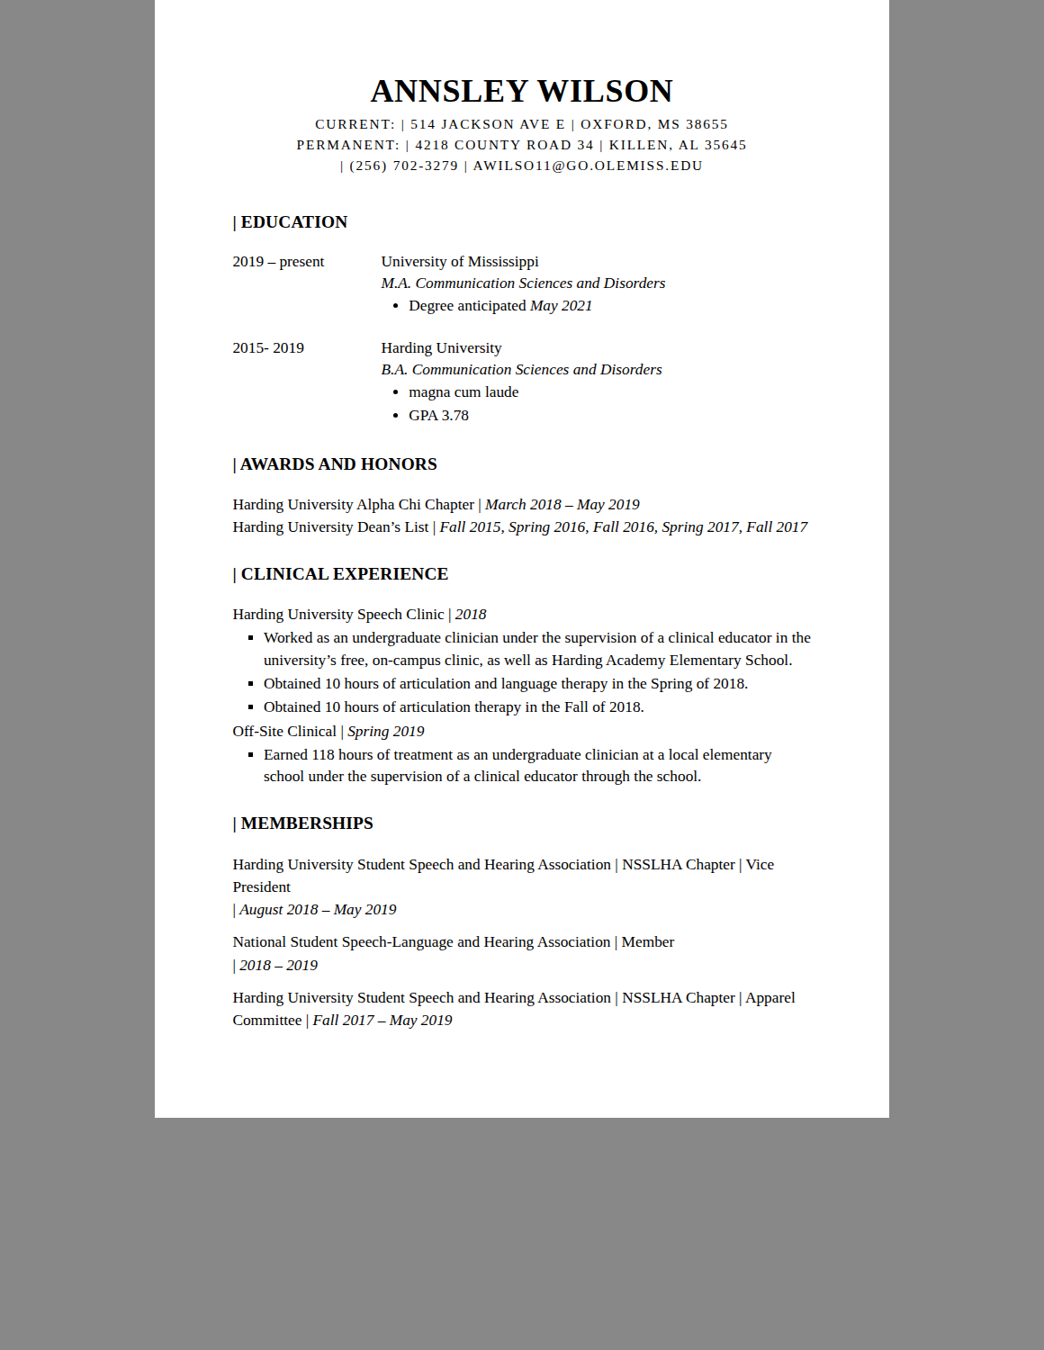ANNSLEY WILSON
CURRENT: | 514 JACKSON AVE E | OXFORD, MS 38655
PERMANENT: | 4218 COUNTY ROAD 34 | KILLEN, AL 35645
| (256) 702-3279 | AWILSO11@GO.OLEMISS.EDU
| EDUCATION
2019 – present
University of Mississippi M.A. Communication Sciences and Disorders
Degree anticipated May 2021
2015- 2019
Harding University B.A. Communication Sciences and Disorders
magna cum laude
GPA 3.78
| AWARDS AND HONORS
Harding University Alpha Chi Chapter | March 2018 – May 2019
Harding University Dean’s List | Fall 2015, Spring 2016, Fall 2016, Spring 2017, Fall 2017
| CLINICAL EXPERIENCE
Harding University Speech Clinic | 2018
Worked as an undergraduate clinician under the supervision of a clinical educator in the university’s free, on-campus clinic, as well as Harding Academy Elementary School.
Obtained 10 hours of articulation and language therapy in the Spring of 2018.
Obtained 10 hours of articulation therapy in the Fall of 2018.
Off-Site Clinical | Spring 2019
Earned 118 hours of treatment as an undergraduate clinician at a local elementary school under the supervision of a clinical educator through the school.
| MEMBERSHIPS
Harding University Student Speech and Hearing Association | NSSLHA Chapter | Vice President
| August 2018 – May 2019
National Student Speech-Language and Hearing Association | Member
| 2018 – 2019
Harding University Student Speech and Hearing Association | NSSLHA Chapter | Apparel Committee | Fall 2017 – May 2019